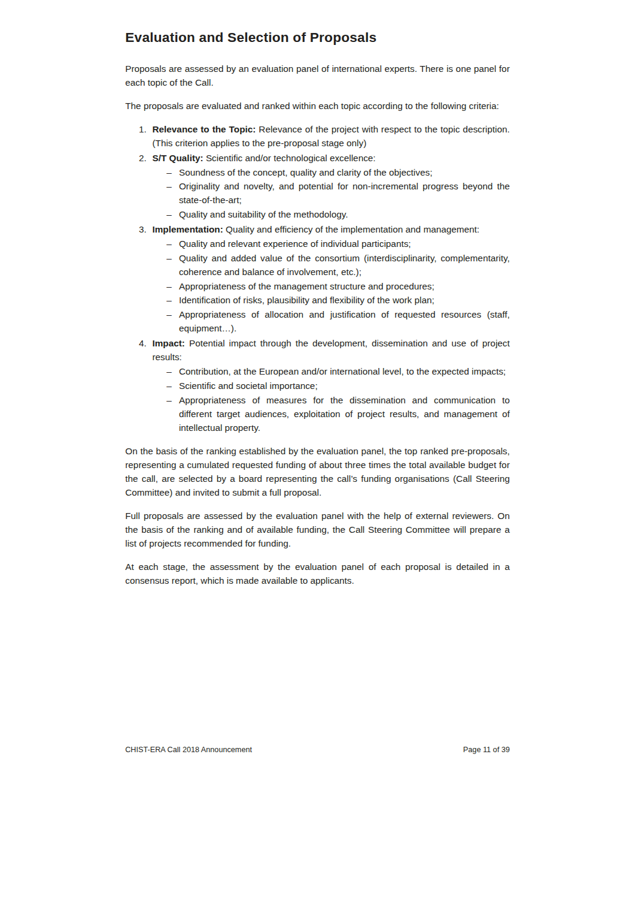Evaluation and Selection of Proposals
Proposals are assessed by an evaluation panel of international experts. There is one panel for each topic of the Call.
The proposals are evaluated and ranked within each topic according to the following criteria:
Relevance to the Topic: Relevance of the project with respect to the topic description. (This criterion applies to the pre-proposal stage only)
S/T Quality: Scientific and/or technological excellence:
Soundness of the concept, quality and clarity of the objectives;
Originality and novelty, and potential for non-incremental progress beyond the state-of-the-art;
Quality and suitability of the methodology.
Implementation: Quality and efficiency of the implementation and management:
Quality and relevant experience of individual participants;
Quality and added value of the consortium (interdisciplinarity, complementarity, coherence and balance of involvement, etc.);
Appropriateness of the management structure and procedures;
Identification of risks, plausibility and flexibility of the work plan;
Appropriateness of allocation and justification of requested resources (staff, equipment…).
Impact: Potential impact through the development, dissemination and use of project results:
Contribution, at the European and/or international level, to the expected impacts;
Scientific and societal importance;
Appropriateness of measures for the dissemination and communication to different target audiences, exploitation of project results, and management of intellectual property.
On the basis of the ranking established by the evaluation panel, the top ranked pre-proposals, representing a cumulated requested funding of about three times the total available budget for the call, are selected by a board representing the call’s funding organisations (Call Steering Committee) and invited to submit a full proposal.
Full proposals are assessed by the evaluation panel with the help of external reviewers. On the basis of the ranking and of available funding, the Call Steering Committee will prepare a list of projects recommended for funding.
At each stage, the assessment by the evaluation panel of each proposal is detailed in a consensus report, which is made available to applicants.
CHIST-ERA Call 2018 Announcement Page 11 of 39